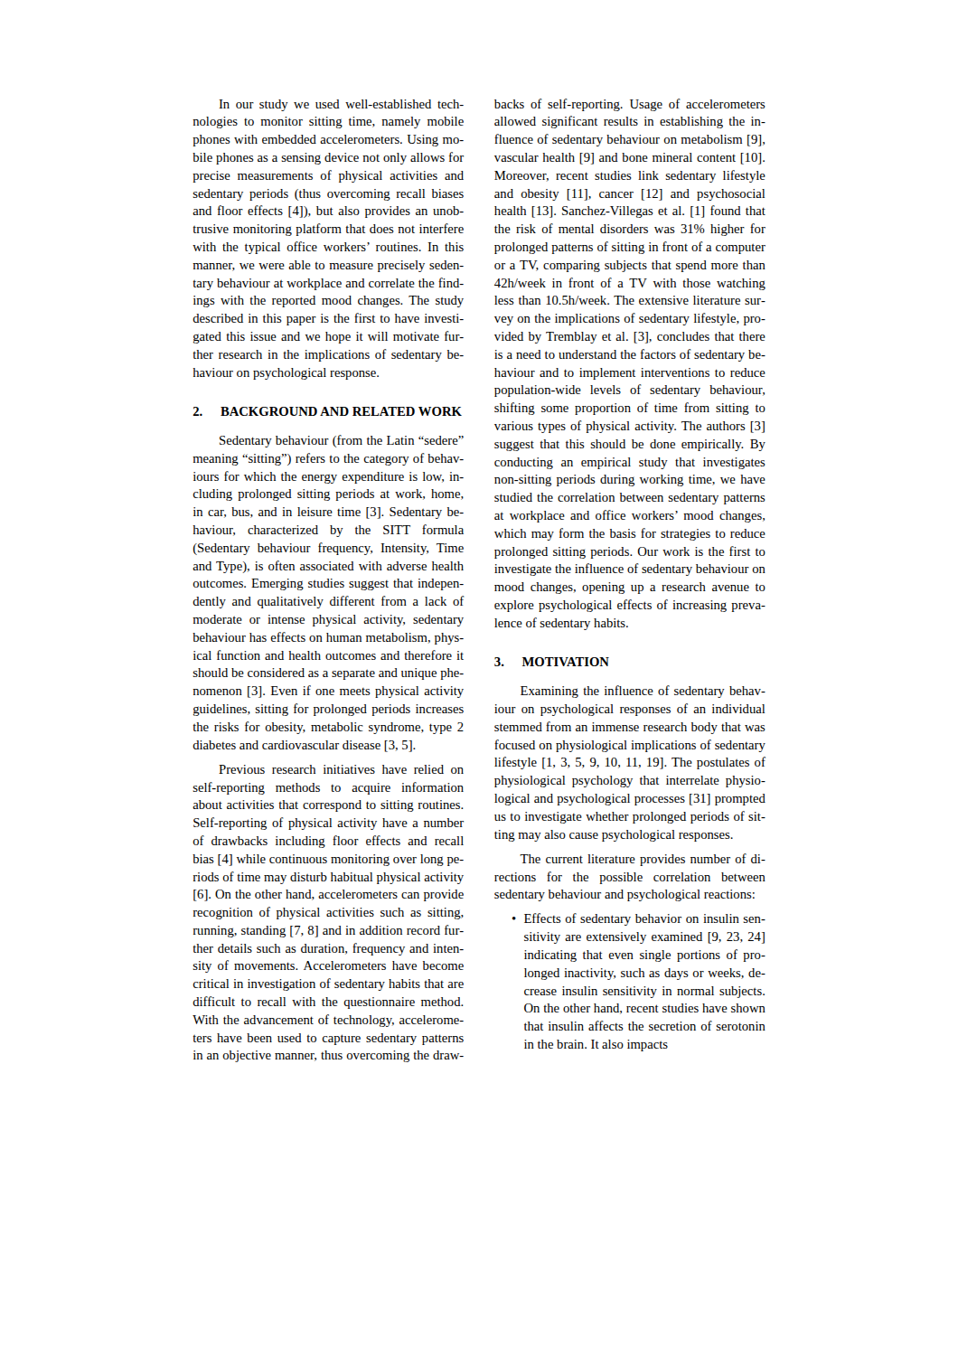In our study we used well-established technologies to monitor sitting time, namely mobile phones with embedded accelerometers. Using mobile phones as a sensing device not only allows for precise measurements of physical activities and sedentary periods (thus overcoming recall biases and floor effects [4]), but also provides an unobtrusive monitoring platform that does not interfere with the typical office workers’ routines. In this manner, we were able to measure precisely sedentary behaviour at workplace and correlate the findings with the reported mood changes. The study described in this paper is the first to have investigated this issue and we hope it will motivate further research in the implications of sedentary behaviour on psychological response.
2. BACKGROUND AND RELATED WORK
Sedentary behaviour (from the Latin “sedere” meaning “sitting”) refers to the category of behaviours for which the energy expenditure is low, including prolonged sitting periods at work, home, in car, bus, and in leisure time [3]. Sedentary behaviour, characterized by the SITT formula (Sedentary behaviour frequency, Intensity, Time and Type), is often associated with adverse health outcomes. Emerging studies suggest that independently and qualitatively different from a lack of moderate or intense physical activity, sedentary behaviour has effects on human metabolism, physical function and health outcomes and therefore it should be considered as a separate and unique phenomenon [3]. Even if one meets physical activity guidelines, sitting for prolonged periods increases the risks for obesity, metabolic syndrome, type 2 diabetes and cardiovascular disease [3, 5].
Previous research initiatives have relied on self-reporting methods to acquire information about activities that correspond to sitting routines. Self-reporting of physical activity have a number of drawbacks including floor effects and recall bias [4] while continuous monitoring over long periods of time may disturb habitual physical activity [6]. On the other hand, accelerometers can provide recognition of physical activities such as sitting, running, standing [7, 8] and in addition record further details such as duration, frequency and intensity of movements. Accelerometers have become critical in investigation of sedentary habits that are difficult to recall with the questionnaire method. With the advancement of technology, accelerometers have been used to capture sedentary patterns in an objective manner, thus overcoming the drawbacks of self-reporting. Usage of accelerometers allowed significant results in establishing the influence of sedentary behaviour on metabolism [9], vascular health [9] and bone mineral content [10]. Moreover, recent studies link sedentary lifestyle and obesity [11], cancer [12] and psychosocial health [13]. Sanchez-Villegas et al. [1] found that the risk of mental disorders was 31% higher for prolonged patterns of sitting in front of a computer or a TV, comparing subjects that spend more than 42h/week in front of a TV with those watching less than 10.5h/week. The extensive literature survey on the implications of sedentary lifestyle, provided by Tremblay et al. [3], concludes that there is a need to understand the factors of sedentary behaviour and to implement interventions to reduce population-wide levels of sedentary behaviour, shifting some proportion of time from sitting to various types of physical activity. The authors [3] suggest that this should be done empirically. By conducting an empirical study that investigates non-sitting periods during working time, we have studied the correlation between sedentary patterns at workplace and office workers’ mood changes, which may form the basis for strategies to reduce prolonged sitting periods. Our work is the first to investigate the influence of sedentary behaviour on mood changes, opening up a research avenue to explore psychological effects of increasing prevalence of sedentary habits.
3. MOTIVATION
Examining the influence of sedentary behaviour on psychological responses of an individual stemmed from an immense research body that was focused on physiological implications of sedentary lifestyle [1, 3, 5, 9, 10, 11, 19]. The postulates of physiological psychology that interrelate physiological and psychological processes [31] prompted us to investigate whether prolonged periods of sitting may also cause psychological responses.
The current literature provides number of directions for the possible correlation between sedentary behaviour and psychological reactions:
Effects of sedentary behavior on insulin sensitivity are extensively examined [9, 23, 24] indicating that even single portions of prolonged inactivity, such as days or weeks, decrease insulin sensitivity in normal subjects. On the other hand, recent studies have shown that insulin affects the secretion of serotonin in the brain. It also impacts